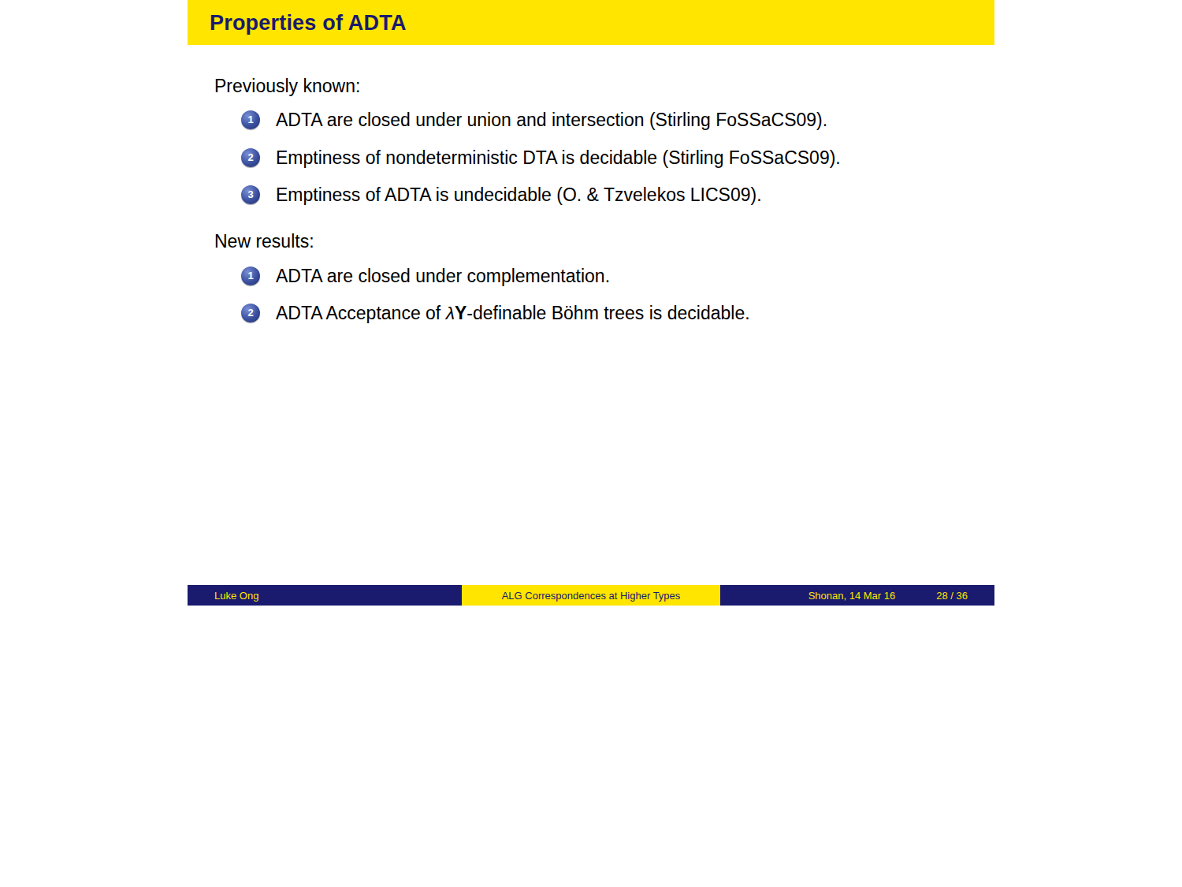Properties of ADTA
Previously known:
ADTA are closed under union and intersection (Stirling FoSSaCS09).
Emptiness of nondeterministic DTA is decidable (Stirling FoSSaCS09).
Emptiness of ADTA is undecidable (O. & Tzvelekos LICS09).
New results:
ADTA are closed under complementation.
ADTA Acceptance of λY-definable Böhm trees is decidable.
Luke Ong
ALG Correspondences at Higher Types
Shonan, 14 Mar 1628 / 36